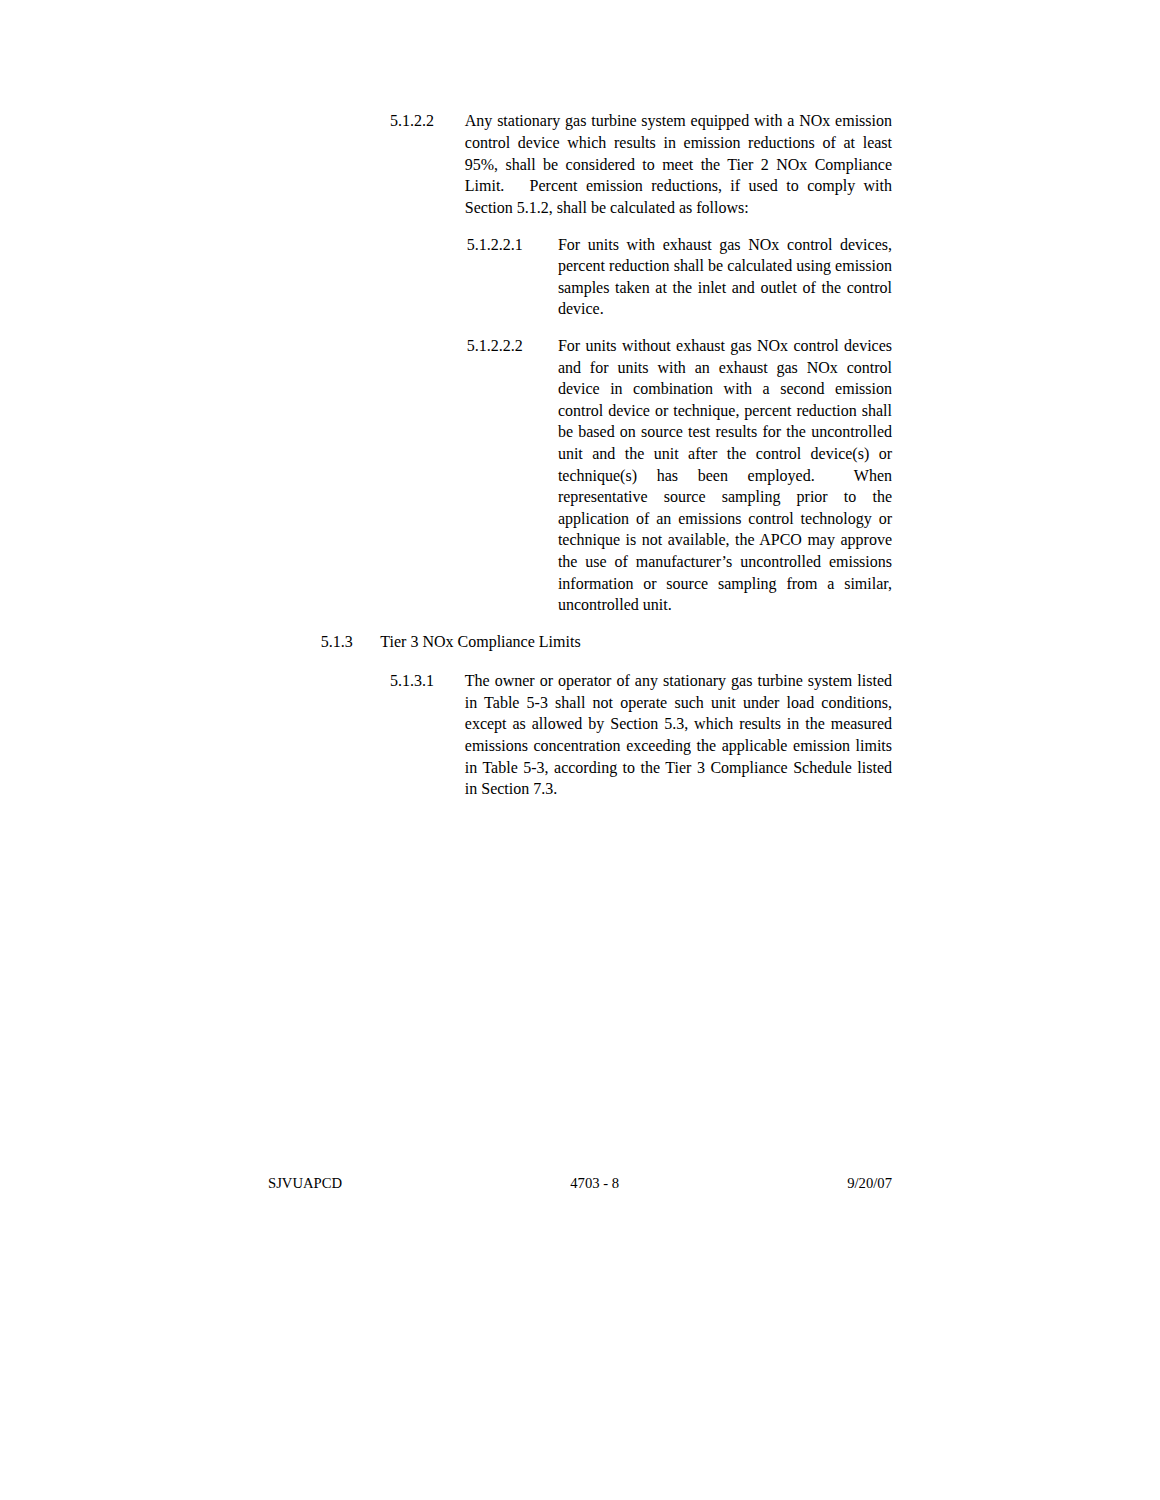5.1.2.2
Any stationary gas turbine system equipped with a NOx emission control device which results in emission reductions of at least 95%, shall be considered to meet the Tier 2 NOx Compliance Limit. Percent emission reductions, if used to comply with Section 5.1.2, shall be calculated as follows:
5.1.2.2.1
For units with exhaust gas NOx control devices, percent reduction shall be calculated using emission samples taken at the inlet and outlet of the control device.
5.1.2.2.2
For units without exhaust gas NOx control devices and for units with an exhaust gas NOx control device in combination with a second emission control device or technique, percent reduction shall be based on source test results for the uncontrolled unit and the unit after the control device(s) or technique(s) has been employed. When representative source sampling prior to the application of an emissions control technology or technique is not available, the APCO may approve the use of manufacturer’s uncontrolled emissions information or source sampling from a similar, uncontrolled unit.
5.1.3
Tier 3 NOx Compliance Limits
5.1.3.1
The owner or operator of any stationary gas turbine system listed in Table 5-3 shall not operate such unit under load conditions, except as allowed by Section 5.3, which results in the measured emissions concentration exceeding the applicable emission limits in Table 5-3, according to the Tier 3 Compliance Schedule listed in Section 7.3.
SJVUAPCD
4703 - 8
9/20/07